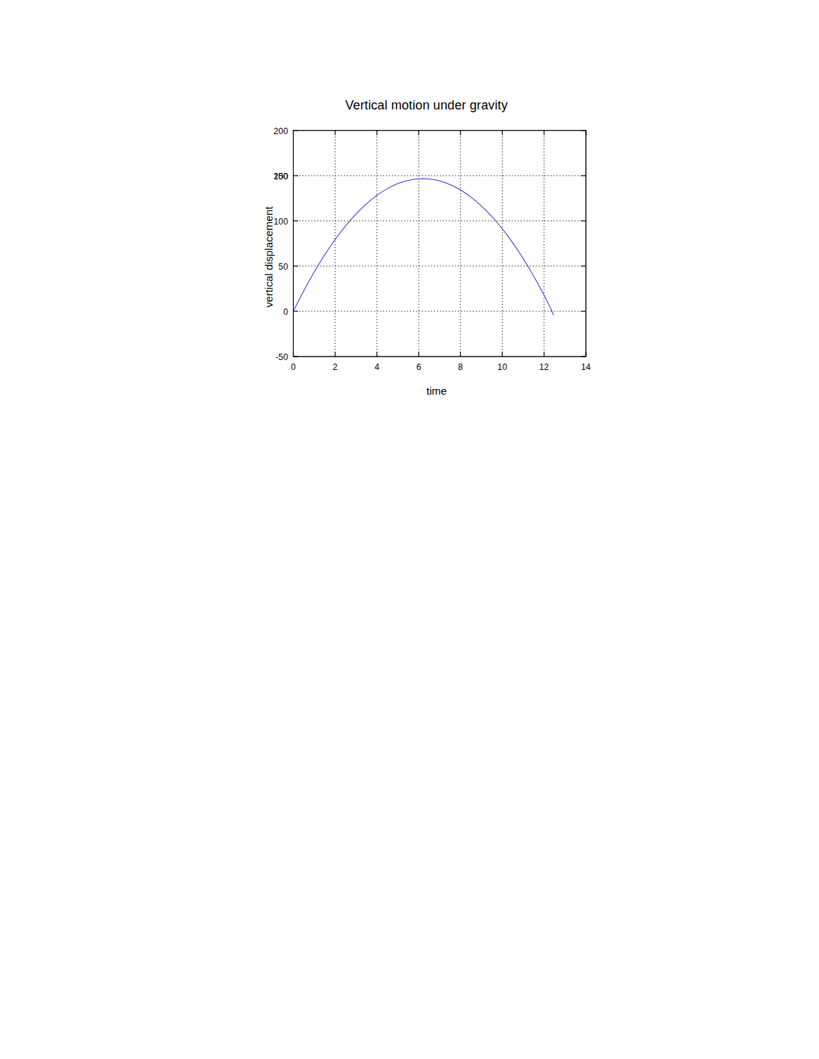Vertical motion under gravity
vertical displacement geometry: plot box: x 60..500, y 20..360 x: 0 -> 60, 14 -> 500 (scale 31.4286 px per unit) y: -50 -> 360, 200 -> 20 (scale 1.36 px per unit) 0 2 4 6 8 10 12 14 -50 0 50 100 200 150 200
time